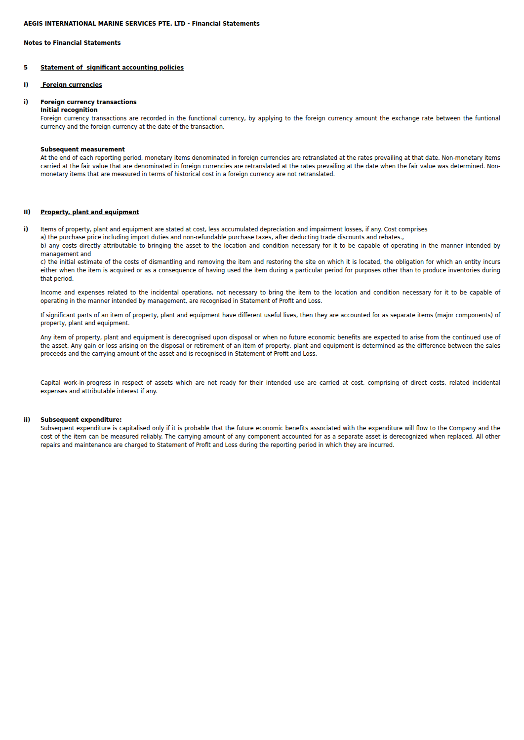AEGIS INTERNATIONAL MARINE SERVICES PTE. LTD - Financial Statements
Notes to Financial Statements
| 5 | Statement of significant accounting policies |
| I) | Foreign currencies |
| i) | Foreign currency transactions Initial recognition Foreign currency transactions are recorded in the functional currency, by applying to the foreign currency amount the exchange rate between the funtional currency and the foreign currency at the date of the transaction. |
| | Subsequent measurement At the end of each reporting period, monetary items denominated in foreign currencies are retranslated at the rates prevailing at that date. Non-monetary items carried at the fair value that are denominated in foreign currencies are retranslated at the rates prevailing at the date when the fair value was determined. Non-monetary items that are measured in terms of historical cost in a foreign currency are not retranslated. |
| II) | Property, plant and equipment |
| i) | Items of property, plant and equipment are stated at cost, less accumulated depreciation and impairment losses, if any. Cost comprises a) the purchase price including import duties and non-refundable purchase taxes, after deducting trade discounts and rebates., b) any costs directly attributable to bringing the asset to the location and condition necessary for it to be capable of operating in the manner intended by management and c) the initial estimate of the costs of dismantling and removing the item and restoring the site on which it is located, the obligation for which an entity incurs either when the item is acquired or as a consequence of having used the item during a particular period for purposes other than to produce inventories during that period. Income and expenses related to the incidental operations, not necessary to bring the item to the location and condition necessary for it to be capable of operating in the manner intended by management, are recognised in Statement of Profit and Loss. If significant parts of an item of property, plant and equipment have different useful lives, then they are accounted for as separate items (major components) of property, plant and equipment. Any item of property, plant and equipment is derecognised upon disposal or when no future economic benefits are expected to arise from the continued use of the asset. Any gain or loss arising on the disposal or retirement of an item of property, plant and equipment is determined as the difference between the sales proceeds and the carrying amount of the asset and is recognised in Statement of Profit and Loss. Capital work-in-progress in respect of assets which are not ready for their intended use are carried at cost, comprising of direct costs, related incidental expenses and attributable interest if any. |
| ii) | Subsequent expenditure: Subsequent expenditure is capitalised only if it is probable that the future economic benefits associated with the expenditure will flow to the Company and the cost of the item can be measured reliably. The carrying amount of any component accounted for as a separate asset is derecognized when replaced. All other repairs and maintenance are charged to Statement of Profit and Loss during the reporting period in which they are incurred. |